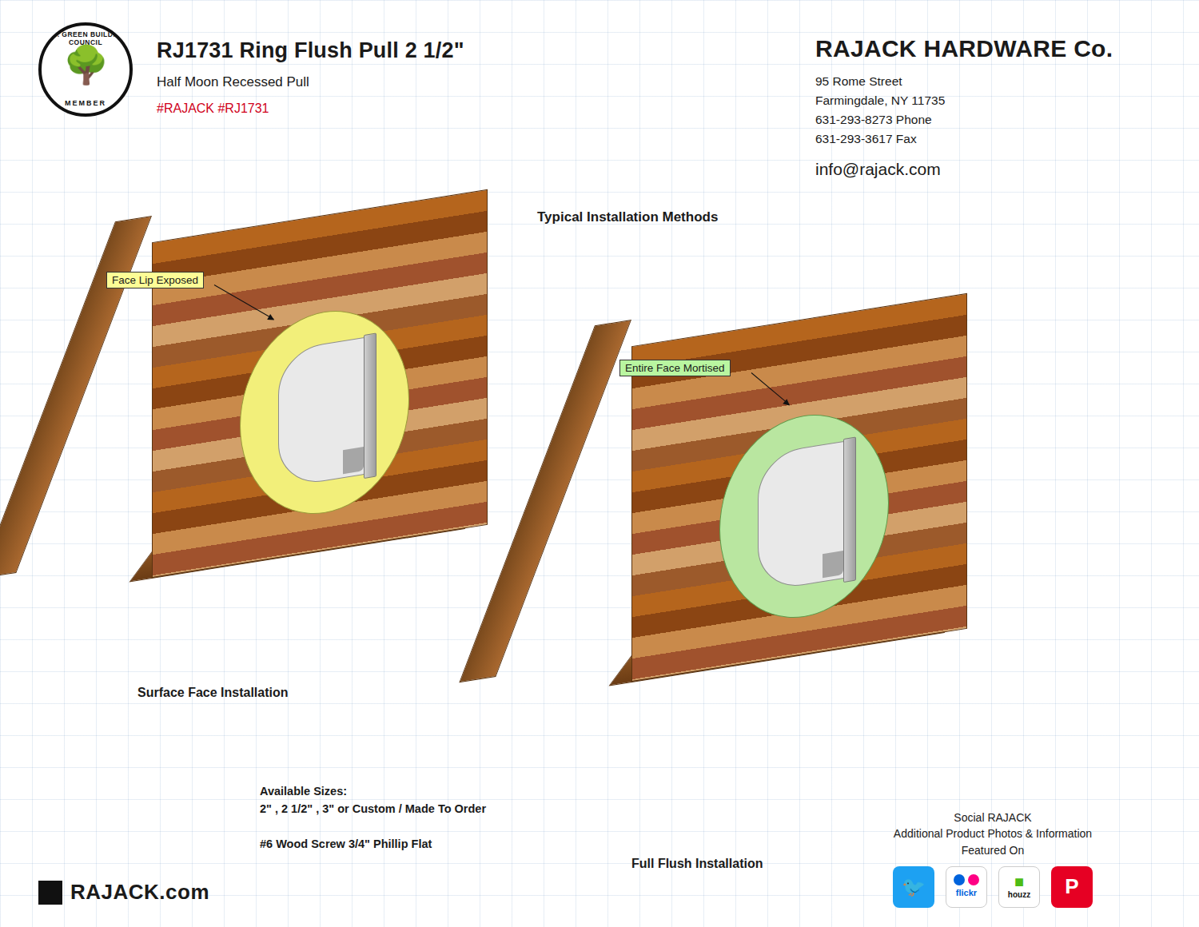U.S. GREEN BUILDING COUNCIL
🌳
MEMBER
RJ1731 Ring Flush Pull 2 1/2"
Half Moon Recessed Pull
#RAJACK #RJ1731
RAJACK HARDWARE Co.
95 Rome Street
Farmingdale, NY 11735
631-293-8273 Phone
631-293-3617 Fax
info@rajack.com
Typical Installation Methods
Face Lip Exposed
Surface Face Installation
Entire Face Mortised
Full Flush Installation
Available Sizes:
2" , 2 1/2" , 3" or Custom / Made To Order
#6 Wood Screw 3/4" Phillip Flat
RAJACK.com
Social RAJACK
Additional Product Photos & Information
Featured On
🐦
flickr
■
houzz
P